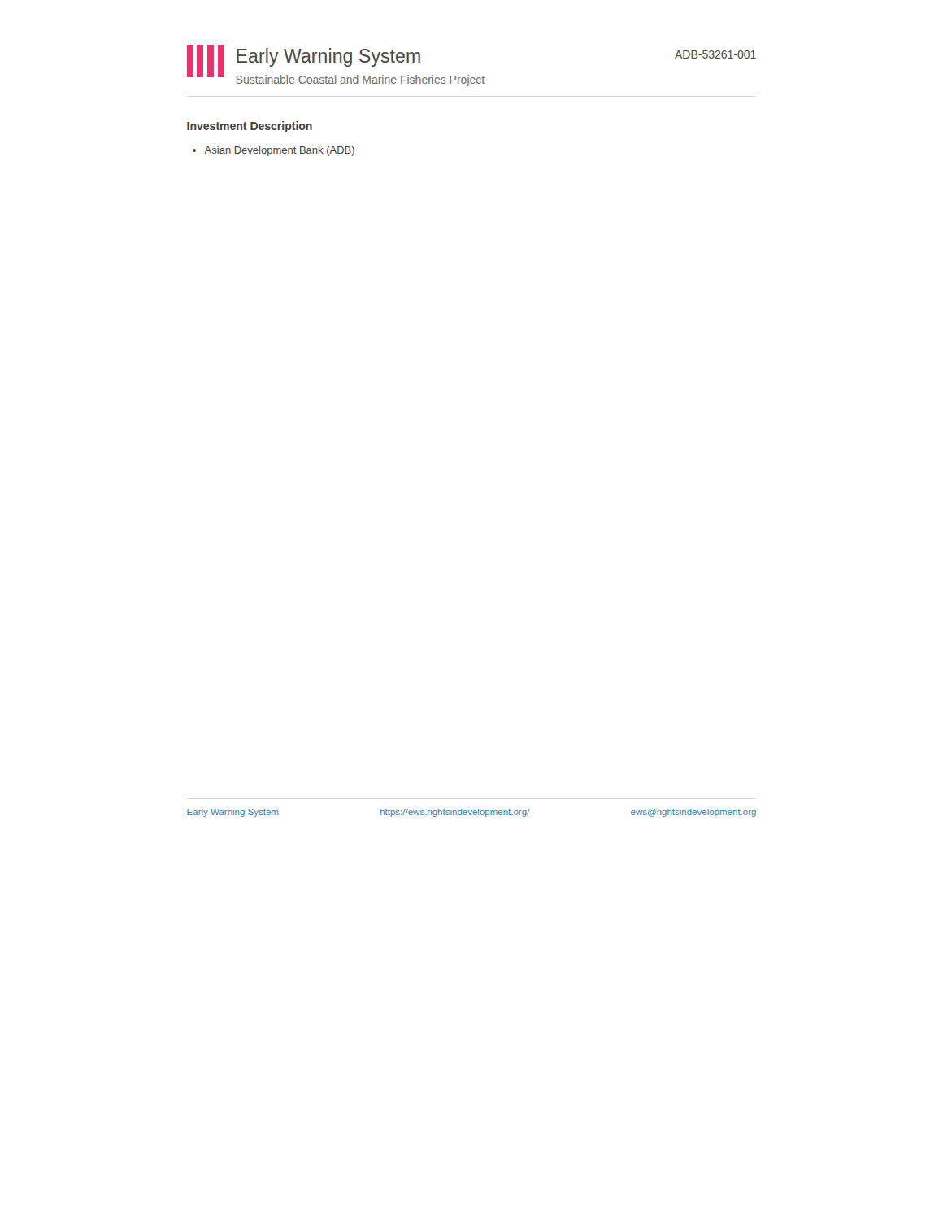Early Warning System
Sustainable Coastal and Marine Fisheries Project
ADB-53261-001
Investment Description
Asian Development Bank (ADB)
Early Warning System
https://ews.rightsindevelopment.org/
ews@rightsindevelopment.org